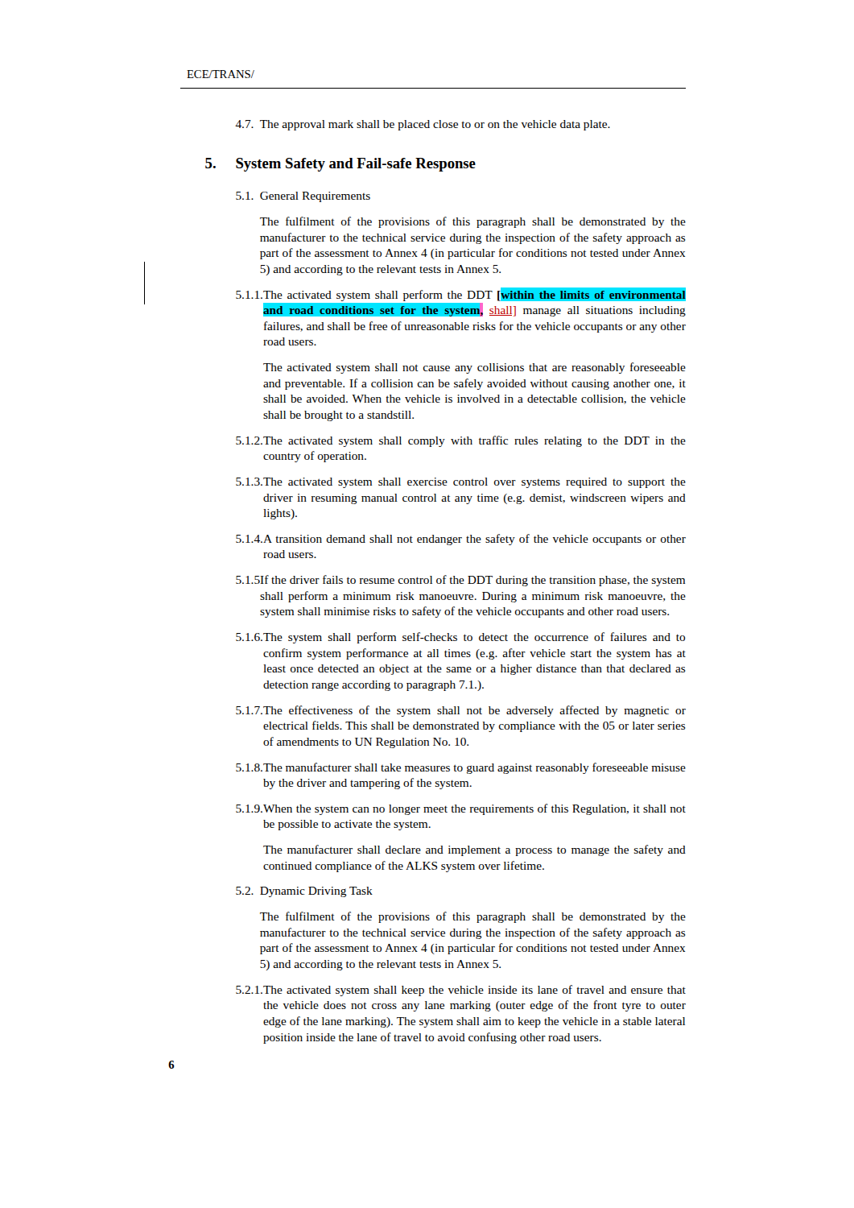ECE/TRANS/
4.7.
The approval mark shall be placed close to or on the vehicle data plate.
5.
System Safety and Fail-safe Response
5.1.
General Requirements
The fulfilment of the provisions of this paragraph shall be demonstrated by the manufacturer to the technical service during the inspection of the safety approach as part of the assessment to Annex 4 (in particular for conditions not tested under Annex 5) and according to the relevant tests in Annex 5.
5.1.1.
The activated system shall perform the DDT [within the limits of environmental and road conditions set for the system, shall] manage all situations including failures, and shall be free of unreasonable risks for the vehicle occupants or any other road users.
The activated system shall not cause any collisions that are reasonably foreseeable and preventable. If a collision can be safely avoided without causing another one, it shall be avoided. When the vehicle is involved in a detectable collision, the vehicle shall be brought to a standstill.
5.1.2.
The activated system shall comply with traffic rules relating to the DDT in the country of operation.
5.1.3.
The activated system shall exercise control over systems required to support the driver in resuming manual control at any time (e.g. demist, windscreen wipers and lights).
5.1.4.
A transition demand shall not endanger the safety of the vehicle occupants or other road users.
5.1.5
If the driver fails to resume control of the DDT during the transition phase, the system shall perform a minimum risk manoeuvre. During a minimum risk manoeuvre, the system shall minimise risks to safety of the vehicle occupants and other road users.
5.1.6.
The system shall perform self-checks to detect the occurrence of failures and to confirm system performance at all times (e.g. after vehicle start the system has at least once detected an object at the same or a higher distance than that declared as detection range according to paragraph 7.1.).
5.1.7.
The effectiveness of the system shall not be adversely affected by magnetic or electrical fields. This shall be demonstrated by compliance with the 05 or later series of amendments to UN Regulation No. 10.
5.1.8.
The manufacturer shall take measures to guard against reasonably foreseeable misuse by the driver and tampering of the system.
5.1.9.
When the system can no longer meet the requirements of this Regulation, it shall not be possible to activate the system.
The manufacturer shall declare and implement a process to manage the safety and continued compliance of the ALKS system over lifetime.
5.2.
Dynamic Driving Task
The fulfilment of the provisions of this paragraph shall be demonstrated by the manufacturer to the technical service during the inspection of the safety approach as part of the assessment to Annex 4 (in particular for conditions not tested under Annex 5) and according to the relevant tests in Annex 5.
5.2.1.
The activated system shall keep the vehicle inside its lane of travel and ensure that the vehicle does not cross any lane marking (outer edge of the front tyre to outer edge of the lane marking). The system shall aim to keep the vehicle in a stable lateral position inside the lane of travel to avoid confusing other road users.
6